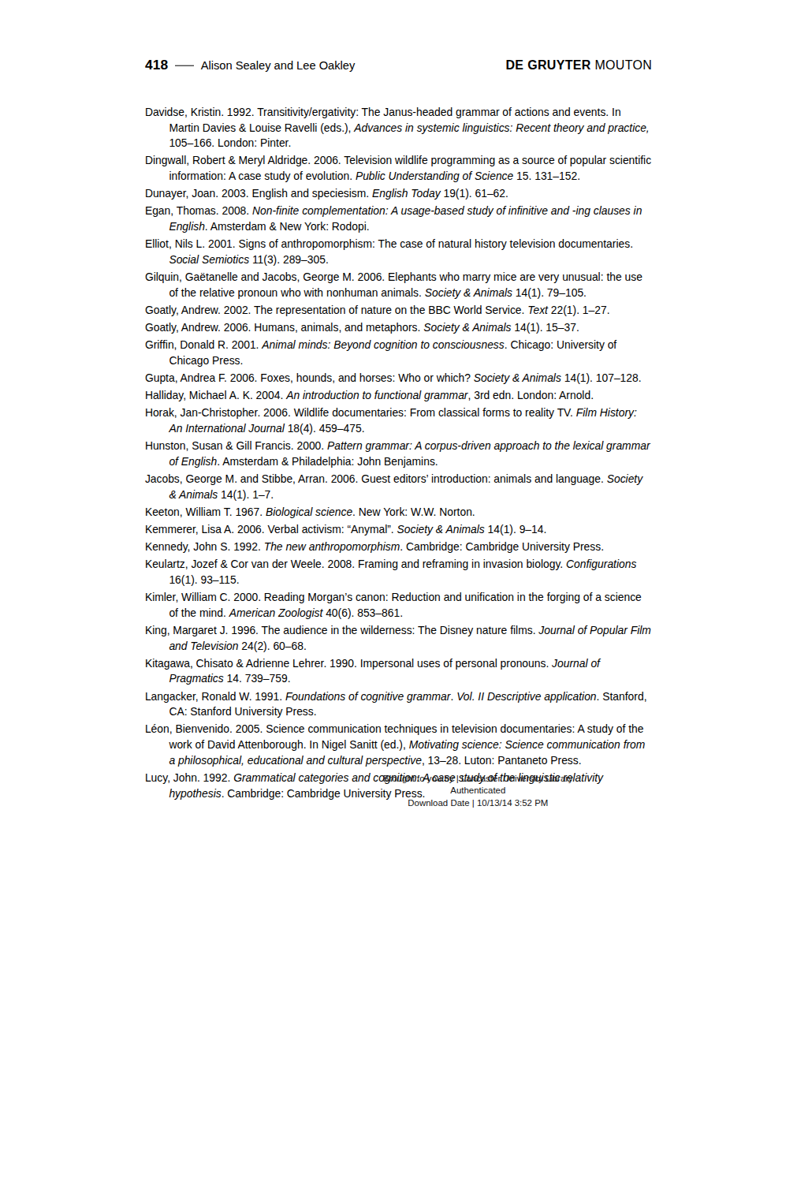418 Alison Sealey and Lee Oakley
DE GRUYTER MOUTON
Davidse, Kristin. 1992. Transitivity/ergativity: The Janus-headed grammar of actions and events. In Martin Davies & Louise Ravelli (eds.), Advances in systemic linguistics: Recent theory and practice, 105–166. London: Pinter.
Dingwall, Robert & Meryl Aldridge. 2006. Television wildlife programming as a source of popular scientific information: A case study of evolution. Public Understanding of Science 15. 131–152.
Dunayer, Joan. 2003. English and speciesism. English Today 19(1). 61–62.
Egan, Thomas. 2008. Non-finite complementation: A usage-based study of infinitive and -ing clauses in English. Amsterdam & New York: Rodopi.
Elliot, Nils L. 2001. Signs of anthropomorphism: The case of natural history television documentaries. Social Semiotics 11(3). 289–305.
Gilquin, Gaëtanelle and Jacobs, George M. 2006. Elephants who marry mice are very unusual: the use of the relative pronoun who with nonhuman animals. Society & Animals 14(1). 79–105.
Goatly, Andrew. 2002. The representation of nature on the BBC World Service. Text 22(1). 1–27.
Goatly, Andrew. 2006. Humans, animals, and metaphors. Society & Animals 14(1). 15–37.
Griffin, Donald R. 2001. Animal minds: Beyond cognition to consciousness. Chicago: University of Chicago Press.
Gupta, Andrea F. 2006. Foxes, hounds, and horses: Who or which? Society & Animals 14(1). 107–128.
Halliday, Michael A. K. 2004. An introduction to functional grammar, 3rd edn. London: Arnold.
Horak, Jan-Christopher. 2006. Wildlife documentaries: From classical forms to reality TV. Film History: An International Journal 18(4). 459–475.
Hunston, Susan & Gill Francis. 2000. Pattern grammar: A corpus-driven approach to the lexical grammar of English. Amsterdam & Philadelphia: John Benjamins.
Jacobs, George M. and Stibbe, Arran. 2006. Guest editors’ introduction: animals and language. Society & Animals 14(1). 1–7.
Keeton, William T. 1967. Biological science. New York: W.W. Norton.
Kemmerer, Lisa A. 2006. Verbal activism: “Anymal”. Society & Animals 14(1). 9–14.
Kennedy, John S. 1992. The new anthropomorphism. Cambridge: Cambridge University Press.
Keulartz, Jozef & Cor van der Weele. 2008. Framing and reframing in invasion biology. Configurations 16(1). 93–115.
Kimler, William C. 2000. Reading Morgan’s canon: Reduction and unification in the forging of a science of the mind. American Zoologist 40(6). 853–861.
King, Margaret J. 1996. The audience in the wilderness: The Disney nature films. Journal of Popular Film and Television 24(2). 60–68.
Kitagawa, Chisato & Adrienne Lehrer. 1990. Impersonal uses of personal pronouns. Journal of Pragmatics 14. 739–759.
Langacker, Ronald W. 1991. Foundations of cognitive grammar. Vol. II Descriptive application. Stanford, CA: Stanford University Press.
Léon, Bienvenido. 2005. Science communication techniques in television documentaries: A study of the work of David Attenborough. In Nigel Sanitt (ed.), Motivating science: Science communication from a philosophical, educational and cultural perspective, 13–28. Luton: Pantaneto Press.
Lucy, John. 1992. Grammatical categories and cognition: A case study of the linguistic relativity hypothesis. Cambridge: Cambridge University Press.
Brought to you by | Lancaster University Library
Authenticated
Download Date | 10/13/14 3:52 PM